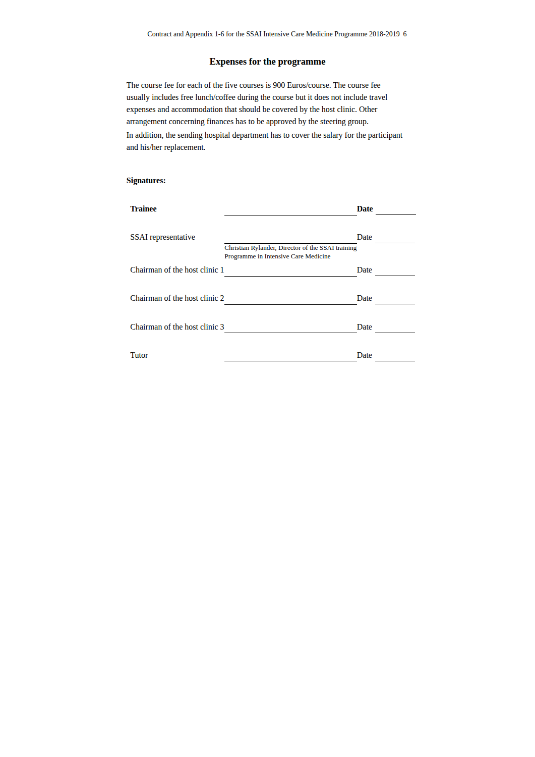Contract and Appendix 1-6 for the SSAI Intensive Care Medicine Programme 2018-2019 6
Expenses for the programme
The course fee for each of the five courses is 900 Euros/course. The course fee usually includes free lunch/coffee during the course but it does not include travel expenses and accommodation that should be covered by the host clinic. Other arrangement concerning finances has to be approved by the steering group.
In addition, the sending hospital department has to cover the salary for the participant and his/her replacement.
Signatures:
| Trainee | | Date |
| SSAI representative | | Date |
| | Christian Rylander, Director of the SSAI training Programme in Intensive Care Medicine | |
| Chairman of the host clinic 1 | | Date |
| Chairman of the host clinic 2 | | Date |
| Chairman of the host clinic 3 | | Date |
| Tutor | | Date |